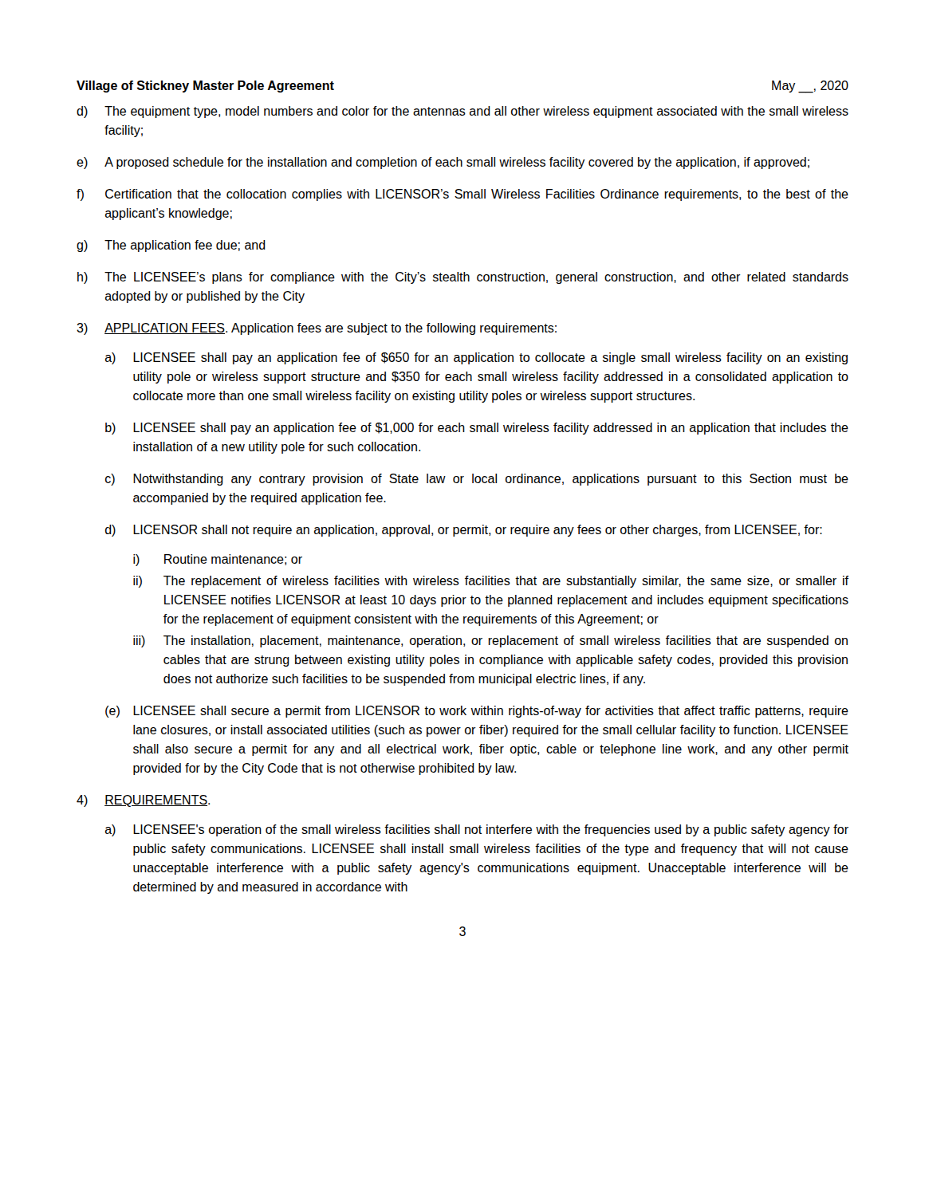Village of Stickney Master Pole Agreement May __, 2020
d) The equipment type, model numbers and color for the antennas and all other wireless equipment associated with the small wireless facility;
e) A proposed schedule for the installation and completion of each small wireless facility covered by the application, if approved;
f) Certification that the collocation complies with LICENSOR’s Small Wireless Facilities Ordinance requirements, to the best of the applicant’s knowledge;
g) The application fee due; and
h) The LICENSEE’s plans for compliance with the City’s stealth construction, general construction, and other related standards adopted by or published by the City
3) APPLICATION FEES. Application fees are subject to the following requirements:
a) LICENSEE shall pay an application fee of $650 for an application to collocate a single small wireless facility on an existing utility pole or wireless support structure and $350 for each small wireless facility addressed in a consolidated application to collocate more than one small wireless facility on existing utility poles or wireless support structures.
b) LICENSEE shall pay an application fee of $1,000 for each small wireless facility addressed in an application that includes the installation of a new utility pole for such collocation.
c) Notwithstanding any contrary provision of State law or local ordinance, applications pursuant to this Section must be accompanied by the required application fee.
d) LICENSOR shall not require an application, approval, or permit, or require any fees or other charges, from LICENSEE, for:
i) Routine maintenance; or
ii) The replacement of wireless facilities with wireless facilities that are substantially similar, the same size, or smaller if LICENSEE notifies LICENSOR at least 10 days prior to the planned replacement and includes equipment specifications for the replacement of equipment consistent with the requirements of this Agreement; or
iii) The installation, placement, maintenance, operation, or replacement of small wireless facilities that are suspended on cables that are strung between existing utility poles in compliance with applicable safety codes, provided this provision does not authorize such facilities to be suspended from municipal electric lines, if any.
(e) LICENSEE shall secure a permit from LICENSOR to work within rights-of-way for activities that affect traffic patterns, require lane closures, or install associated utilities (such as power or fiber) required for the small cellular facility to function. LICENSEE shall also secure a permit for any and all electrical work, fiber optic, cable or telephone line work, and any other permit provided for by the City Code that is not otherwise prohibited by law.
4) REQUIREMENTS.
a) LICENSEE's operation of the small wireless facilities shall not interfere with the frequencies used by a public safety agency for public safety communications. LICENSEE shall install small wireless facilities of the type and frequency that will not cause unacceptable interference with a public safety agency's communications equipment. Unacceptable interference will be determined by and measured in accordance with
3